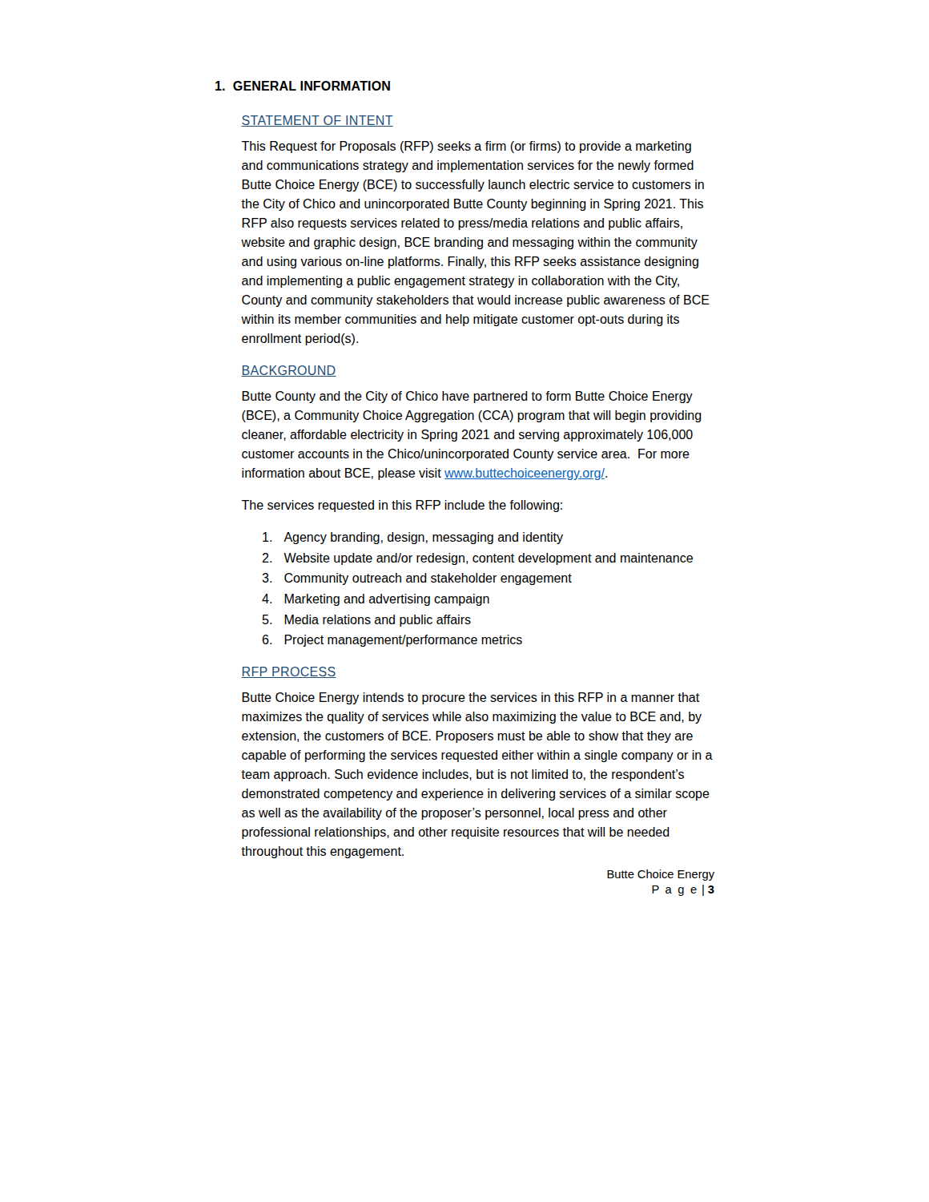1. GENERAL INFORMATION
STATEMENT OF INTENT
This Request for Proposals (RFP) seeks a firm (or firms) to provide a marketing and communications strategy and implementation services for the newly formed Butte Choice Energy (BCE) to successfully launch electric service to customers in the City of Chico and unincorporated Butte County beginning in Spring 2021. This RFP also requests services related to press/media relations and public affairs, website and graphic design, BCE branding and messaging within the community and using various on-line platforms. Finally, this RFP seeks assistance designing and implementing a public engagement strategy in collaboration with the City, County and community stakeholders that would increase public awareness of BCE within its member communities and help mitigate customer opt-outs during its enrollment period(s).
BACKGROUND
Butte County and the City of Chico have partnered to form Butte Choice Energy (BCE), a Community Choice Aggregation (CCA) program that will begin providing cleaner, affordable electricity in Spring 2021 and serving approximately 106,000 customer accounts in the Chico/unincorporated County service area. For more information about BCE, please visit www.buttechoiceenergy.org/.
The services requested in this RFP include the following:
Agency branding, design, messaging and identity
Website update and/or redesign, content development and maintenance
Community outreach and stakeholder engagement
Marketing and advertising campaign
Media relations and public affairs
Project management/performance metrics
RFP PROCESS
Butte Choice Energy intends to procure the services in this RFP in a manner that maximizes the quality of services while also maximizing the value to BCE and, by extension, the customers of BCE. Proposers must be able to show that they are capable of performing the services requested either within a single company or in a team approach. Such evidence includes, but is not limited to, the respondent’s demonstrated competency and experience in delivering services of a similar scope as well as the availability of the proposer’s personnel, local press and other professional relationships, and other requisite resources that will be needed throughout this engagement.
Butte Choice Energy
P a g e | 3